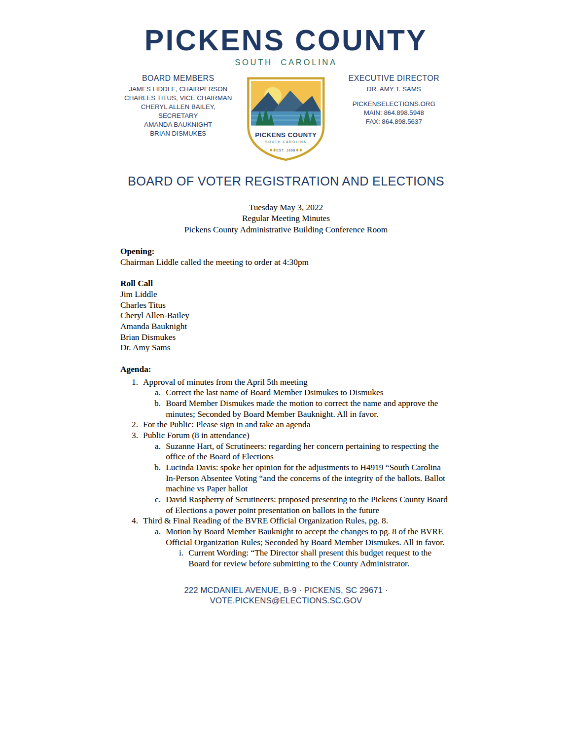PICKENS COUNTY
SOUTH CAROLINA
BOARD MEMBERS
JAMES LIDDLE, CHAIRPERSON
CHARLES TITUS, VICE CHAIRMAN
CHERYL ALLEN BAILEY, SECRETARY
AMANDA BAUKNIGHT
BRIAN DISMUKES
PICKENS COUNTY SOUTH CAROLINA EST. 1868
EXECUTIVE DIRECTOR
DR. AMY T. SAMS
PICKENSELECTIONS.ORG
MAIN: 864.898.5948
FAX: 864.898.5637
BOARD OF VOTER REGISTRATION AND ELECTIONS
Tuesday May 3, 2022
Regular Meeting Minutes
Pickens County Administrative Building Conference Room
Opening:
Chairman Liddle called the meeting to order at 4:30pm
Roll Call
Jim Liddle
Charles Titus
Cheryl Allen-Bailey
Amanda Bauknight
Brian Dismukes
Dr. Amy Sams
Agenda:
Approval of minutes from the April 5th meeting
Correct the last name of Board Member Dsimukes to Dismukes
Board Member Dismukes made the motion to correct the name and approve the minutes; Seconded by Board Member Bauknight. All in favor.
For the Public: Please sign in and take an agenda
Public Forum (8 in attendance)
Suzanne Hart, of Scrutineers: regarding her concern pertaining to respecting the office of the Board of Elections
Lucinda Davis: spoke her opinion for the adjustments to H4919 “South Carolina In-Person Absentee Voting “and the concerns of the integrity of the ballots. Ballot machine vs Paper ballot
David Raspberry of Scrutineers: proposed presenting to the Pickens County Board of Elections a power point presentation on ballots in the future
Third & Final Reading of the BVRE Official Organization Rules, pg. 8.
Motion by Board Member Bauknight to accept the changes to pg. 8 of the BVRE Official Organization Rules; Seconded by Board Member Dismukes. All in favor.
Current Wording: “The Director shall present this budget request to the Board for review before submitting to the County Administrator.
222 MCDANIEL AVENUE, B-9 · PICKENS, SC 29671 · VOTE.PICKENS@ELECTIONS.SC.GOV